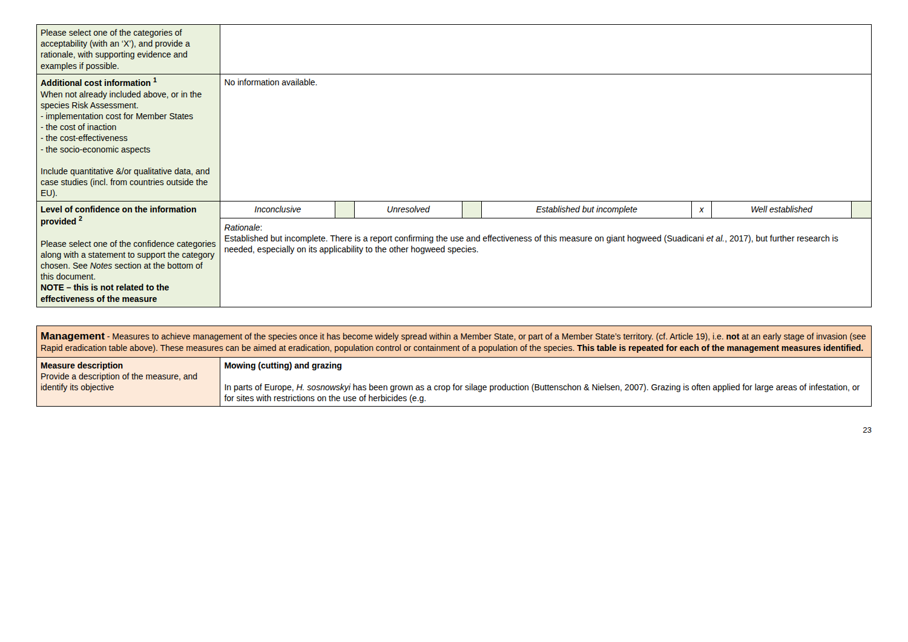| Please select one of the categories of acceptability (with an ‘X’), and provide a rationale, with supporting evidence and examples if possible. | |
| Additional cost information 1 When not already included above, or in the species Risk Assessment. - implementation cost for Member States - the cost of inaction - the cost-effectiveness - the socio-economic aspects Include quantitative &/or qualitative data, and case studies (incl. from countries outside the EU). | No information available. |
| Level of confidence on the information provided 2 Please select one of the confidence categories along with a statement to support the category chosen. See Notes section at the bottom of this document. NOTE – this is not related to the effectiveness of the measure | / Inconclusive / / Unresolved / / Established but incomplete / x / Well established / / / Rationale : Established but incomplete. There is a report confirming the use and effectiveness of this measure on giant hogweed (Suadicani et al. , 2017), but further research is needed, especially on its applicability to the other hogweed species. / |
| Management - Measures to achieve management of the species once it has become widely spread within a Member State, or part of a Member State’s territory. (cf. Article 19), i.e. not at an early stage of invasion (see Rapid eradication table above). These measures can be aimed at eradication, population control or containment of a population of the species. This table is repeated for each of the management measures identified. |
| Measure description Provide a description of the measure, and identify its objective | Mowing (cutting) and grazing In parts of Europe, H. sosnowskyi has been grown as a crop for silage production (Buttenschon & Nielsen, 2007). Grazing is often applied for large areas of infestation, or for sites with restrictions on the use of herbicides (e.g. |
23